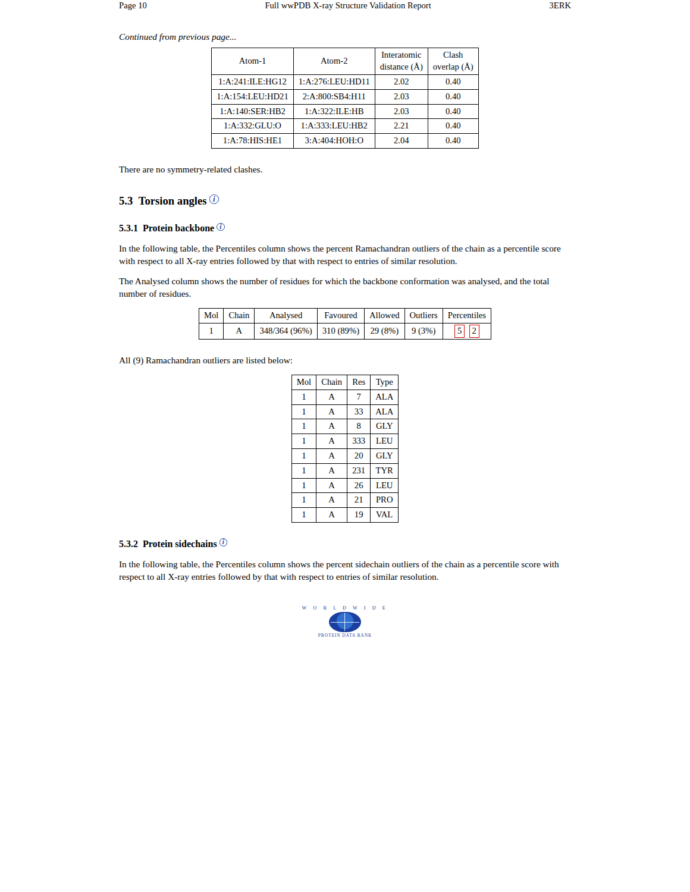Page 10
Full wwPDB X-ray Structure Validation Report
3ERK
Continued from previous page...
| Atom-1 | Atom-2 | Interatomic distance (Å) | Clash overlap (Å) |
| --- | --- | --- | --- |
| 1:A:241:ILE:HG12 | 1:A:276:LEU:HD11 | 2.02 | 0.40 |
| 1:A:154:LEU:HD21 | 2:A:800:SB4:H11 | 2.03 | 0.40 |
| 1:A:140:SER:HB2 | 1:A:322:ILE:HB | 2.03 | 0.40 |
| 1:A:332:GLU:O | 1:A:333:LEU:HB2 | 2.21 | 0.40 |
| 1:A:78:HIS:HE1 | 3:A:404:HOH:O | 2.04 | 0.40 |
There are no symmetry-related clashes.
5.3 Torsion angles i
5.3.1 Protein backbone i
In the following table, the Percentiles column shows the percent Ramachandran outliers of the chain as a percentile score with respect to all X-ray entries followed by that with respect to entries of similar resolution.
The Analysed column shows the number of residues for which the backbone conformation was analysed, and the total number of residues.
| Mol | Chain | Analysed | Favoured | Allowed | Outliers | Percentiles |
| --- | --- | --- | --- | --- | --- | --- |
| 1 | A | 348/364 (96%) | 310 (89%) | 29 (8%) | 9 (3%) | 5 2 |
All (9) Ramachandran outliers are listed below:
| Mol | Chain | Res | Type |
| --- | --- | --- | --- |
| 1 | A | 7 | ALA |
| 1 | A | 33 | ALA |
| 1 | A | 8 | GLY |
| 1 | A | 333 | LEU |
| 1 | A | 20 | GLY |
| 1 | A | 231 | TYR |
| 1 | A | 26 | LEU |
| 1 | A | 21 | PRO |
| 1 | A | 19 | VAL |
5.3.2 Protein sidechains i
In the following table, the Percentiles column shows the percent sidechain outliers of the chain as a percentile score with respect to all X-ray entries followed by that with respect to entries of similar resolution.
W O R L D W I D E
PROTEIN DATA BANK